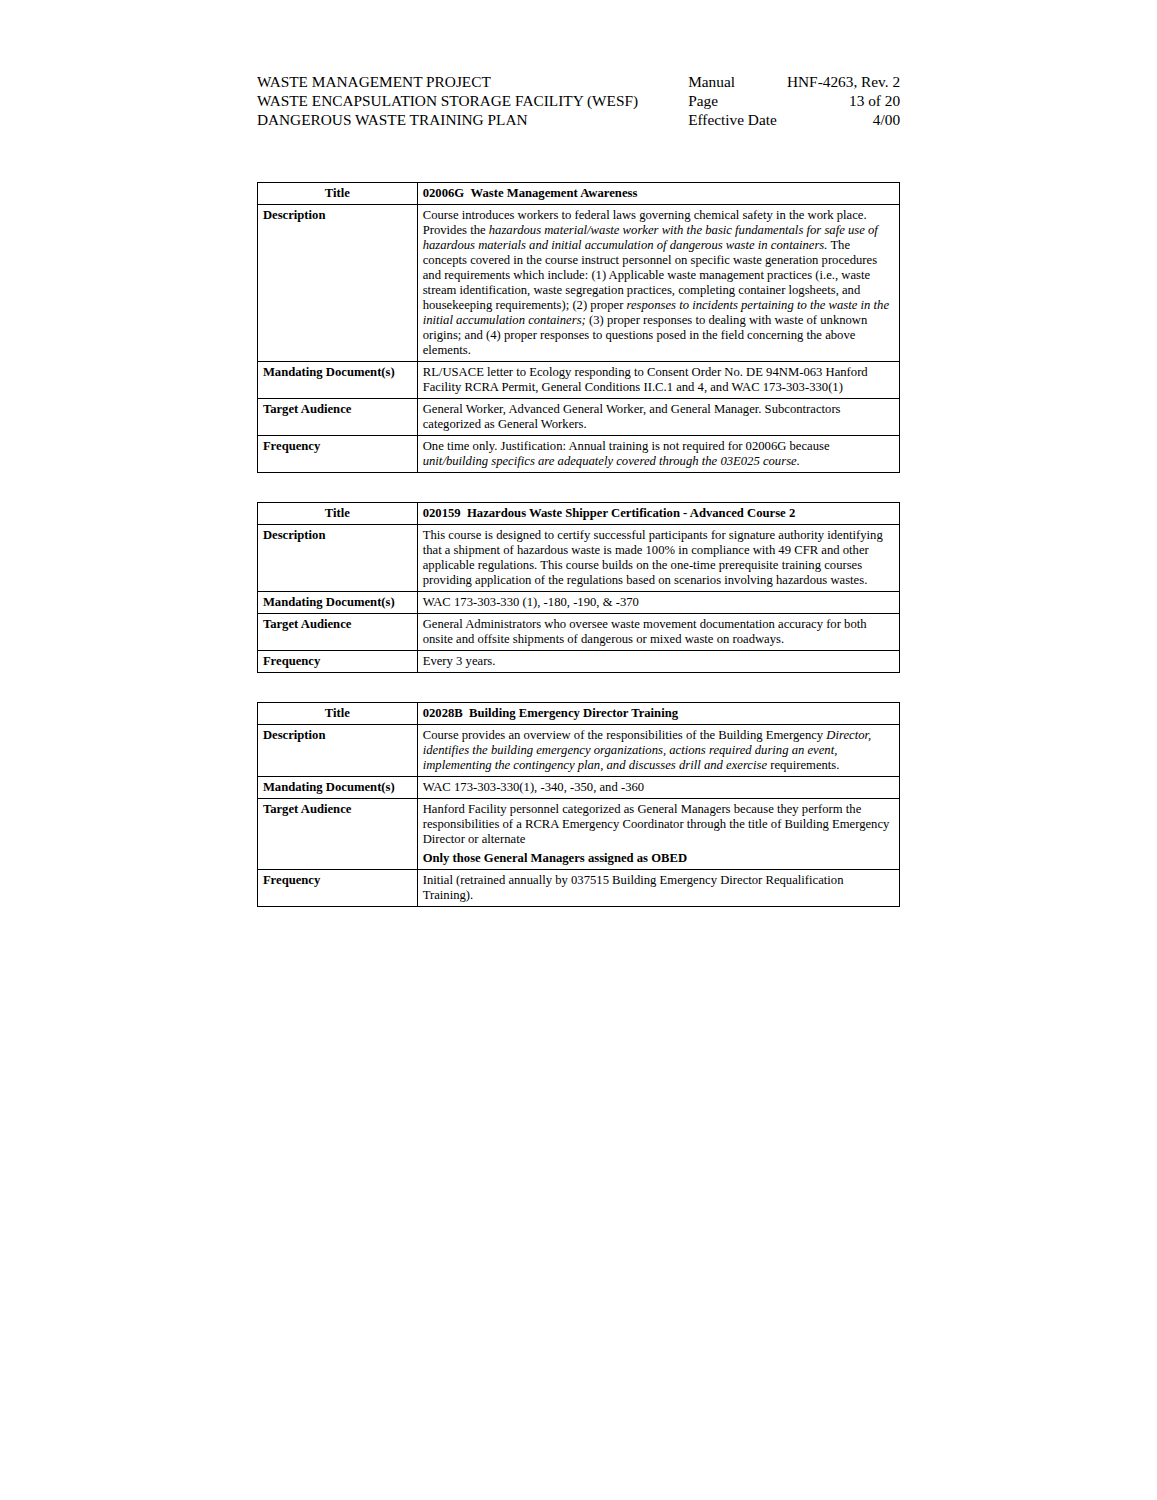| WASTE MANAGEMENT PROJECT | Manual | HNF-4263, Rev. 2 |
| WASTE ENCAPSULATION STORAGE FACILITY (WESF) | Page | 13 of 20 |
| DANGEROUS WASTE TRAINING PLAN | Effective Date | 4/00 |
| Title | 02006G Waste Management Awareness |
| --- | --- |
| Description | Course introduces workers to federal laws governing chemical safety in the work place. Provides the hazardous material/waste worker with the basic fundamentals for safe use of hazardous materials and initial accumulation of dangerous waste in containers. The concepts covered in the course instruct personnel on specific waste generation procedures and requirements which include: (1) Applicable waste management practices (i.e., waste stream identification, waste segregation practices, completing container logsheets, and housekeeping requirements); (2) proper responses to incidents pertaining to the waste in the initial accumulation containers; (3) proper responses to dealing with waste of unknown origins; and (4) proper responses to questions posed in the field concerning the above elements. |
| Mandating Document(s) | RL/USACE letter to Ecology responding to Consent Order No. DE 94NM-063 Hanford Facility RCRA Permit, General Conditions II.C.1 and 4, and WAC 173-303-330(1) |
| Target Audience | General Worker, Advanced General Worker, and General Manager. Subcontractors categorized as General Workers. |
| Frequency | One time only. Justification: Annual training is not required for 02006G because unit/building specifics are adequately covered through the 03E025 course. |
| Title | 020159 Hazardous Waste Shipper Certification - Advanced Course 2 |
| --- | --- |
| Description | This course is designed to certify successful participants for signature authority identifying that a shipment of hazardous waste is made 100% in compliance with 49 CFR and other applicable regulations. This course builds on the one-time prerequisite training courses providing application of the regulations based on scenarios involving hazardous wastes. |
| Mandating Document(s) | WAC 173-303-330 (1), -180, -190, & -370 |
| Target Audience | General Administrators who oversee waste movement documentation accuracy for both onsite and offsite shipments of dangerous or mixed waste on roadways. |
| Frequency | Every 3 years. |
| Title | 02028B Building Emergency Director Training |
| --- | --- |
| Description | Course provides an overview of the responsibilities of the Building Emergency Director, identifies the building emergency organizations, actions required during an event, implementing the contingency plan, and discusses drill and exercise requirements. |
| Mandating Document(s) | WAC 173-303-330(1), -340, -350, and -360 |
| Target Audience | Hanford Facility personnel categorized as General Managers because they perform the responsibilities of a RCRA Emergency Coordinator through the title of Building Emergency Director or alternate Only those General Managers assigned as OBED |
| Frequency | Initial (retrained annually by 037515 Building Emergency Director Requalification Training). |